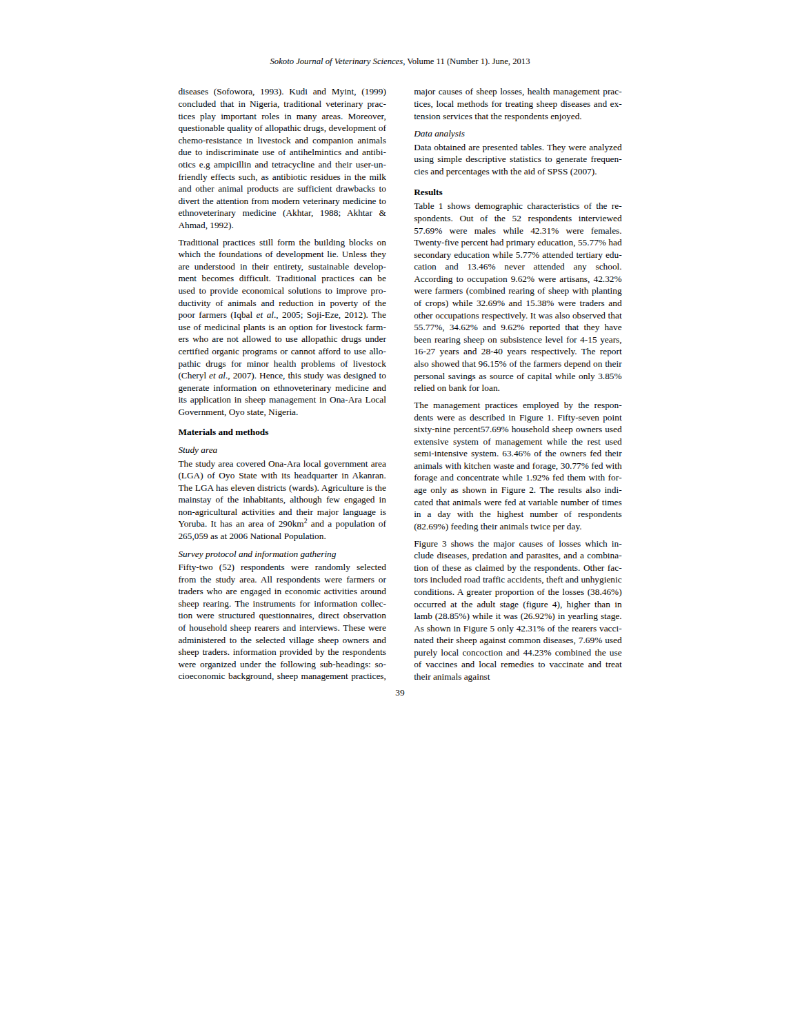Sokoto Journal of Veterinary Sciences, Volume 11 (Number 1). June, 2013
diseases (Sofowora, 1993). Kudi and Myint, (1999) concluded that in Nigeria, traditional veterinary practices play important roles in many areas. Moreover, questionable quality of allopathic drugs, development of chemo-resistance in livestock and companion animals due to indiscriminate use of antihelmintics and antibiotics e.g ampicillin and tetracycline and their user-unfriendly effects such, as antibiotic residues in the milk and other animal products are sufficient drawbacks to divert the attention from modern veterinary medicine to ethnoveterinary medicine (Akhtar, 1988; Akhtar & Ahmad, 1992).
Traditional practices still form the building blocks on which the foundations of development lie. Unless they are understood in their entirety, sustainable development becomes difficult. Traditional practices can be used to provide economical solutions to improve productivity of animals and reduction in poverty of the poor farmers (Iqbal et al., 2005; Soji-Eze, 2012). The use of medicinal plants is an option for livestock farmers who are not allowed to use allopathic drugs under certified organic programs or cannot afford to use allopathic drugs for minor health problems of livestock (Cheryl et al., 2007). Hence, this study was designed to generate information on ethnoveterinary medicine and its application in sheep management in Ona-Ara Local Government, Oyo state, Nigeria.
Materials and methods
Study area
The study area covered Ona-Ara local government area (LGA) of Oyo State with its headquarter in Akanran. The LGA has eleven districts (wards). Agriculture is the mainstay of the inhabitants, although few engaged in non-agricultural activities and their major language is Yoruba. It has an area of 290km2 and a population of 265,059 as at 2006 National Population.
Survey protocol and information gathering
Fifty-two (52) respondents were randomly selected from the study area. All respondents were farmers or traders who are engaged in economic activities around sheep rearing. The instruments for information collection were structured questionnaires, direct observation of household sheep rearers and interviews. These were administered to the selected village sheep owners and sheep traders. information provided by the respondents were organized under the following sub-headings: socioeconomic background, sheep management practices, major causes of sheep losses, health management practices, local methods for treating sheep diseases and extension services that the respondents enjoyed.
Data analysis
Data obtained are presented tables. They were analyzed using simple descriptive statistics to generate frequencies and percentages with the aid of SPSS (2007).
Results
Table 1 shows demographic characteristics of the respondents. Out of the 52 respondents interviewed 57.69% were males while 42.31% were females. Twenty-five percent had primary education, 55.77% had secondary education while 5.77% attended tertiary education and 13.46% never attended any school. According to occupation 9.62% were artisans, 42.32% were farmers (combined rearing of sheep with planting of crops) while 32.69% and 15.38% were traders and other occupations respectively. It was also observed that 55.77%, 34.62% and 9.62% reported that they have been rearing sheep on subsistence level for 4-15 years, 16-27 years and 28-40 years respectively. The report also showed that 96.15% of the farmers depend on their personal savings as source of capital while only 3.85% relied on bank for loan.
The management practices employed by the respondents were as described in Figure 1. Fifty-seven point sixty-nine percent57.69% household sheep owners used extensive system of management while the rest used semi-intensive system. 63.46% of the owners fed their animals with kitchen waste and forage, 30.77% fed with forage and concentrate while 1.92% fed them with forage only as shown in Figure 2. The results also indicated that animals were fed at variable number of times in a day with the highest number of respondents (82.69%) feeding their animals twice per day.
Figure 3 shows the major causes of losses which include diseases, predation and parasites, and a combination of these as claimed by the respondents. Other factors included road traffic accidents, theft and unhygienic conditions. A greater proportion of the losses (38.46%) occurred at the adult stage (figure 4), higher than in lamb (28.85%) while it was (26.92%) in yearling stage. As shown in Figure 5 only 42.31% of the rearers vaccinated their sheep against common diseases, 7.69% used purely local concoction and 44.23% combined the use of vaccines and local remedies to vaccinate and treat their animals against
39